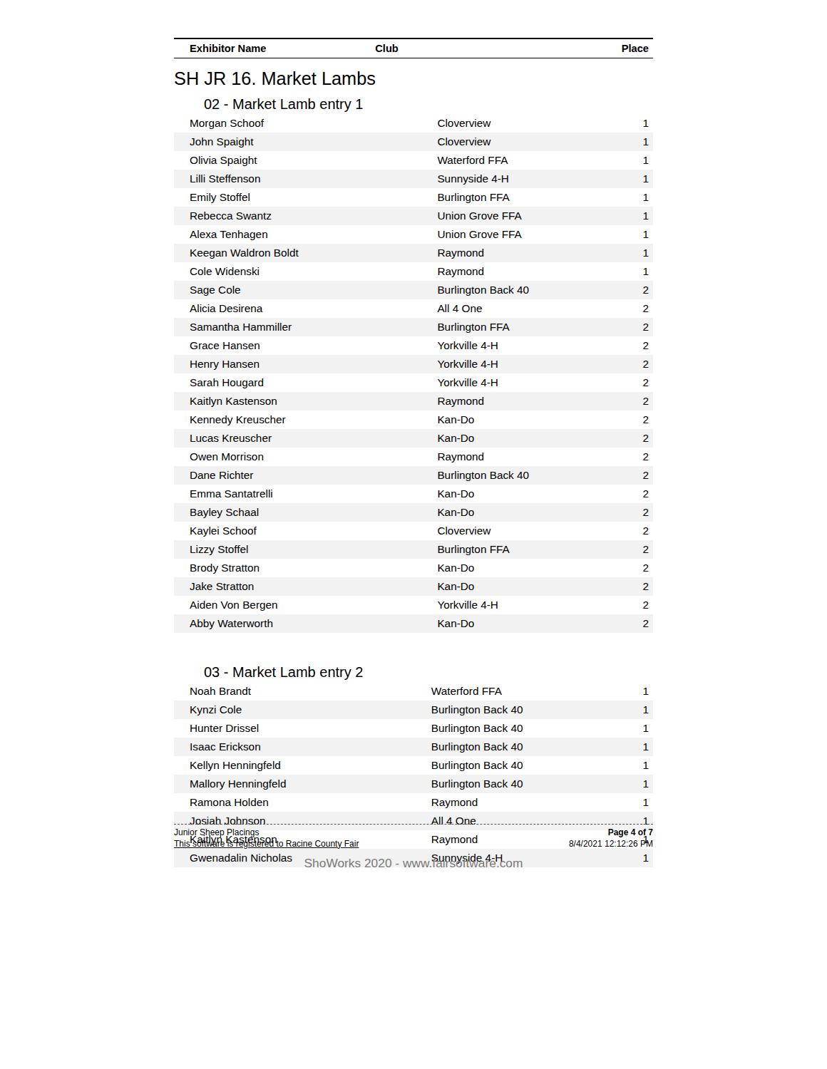| Exhibitor Name | Club | Place |
| --- | --- | --- |
SH JR 16. Market Lambs
02 - Market Lamb entry 1
| Morgan Schoof | Cloverview | 1 |
| John Spaight | Cloverview | 1 |
| Olivia Spaight | Waterford FFA | 1 |
| Lilli Steffenson | Sunnyside 4-H | 1 |
| Emily Stoffel | Burlington FFA | 1 |
| Rebecca Swantz | Union Grove FFA | 1 |
| Alexa Tenhagen | Union Grove FFA | 1 |
| Keegan Waldron Boldt | Raymond | 1 |
| Cole Widenski | Raymond | 1 |
| Sage Cole | Burlington Back 40 | 2 |
| Alicia Desirena | All 4 One | 2 |
| Samantha Hammiller | Burlington FFA | 2 |
| Grace Hansen | Yorkville 4-H | 2 |
| Henry Hansen | Yorkville 4-H | 2 |
| Sarah Hougard | Yorkville 4-H | 2 |
| Kaitlyn Kastenson | Raymond | 2 |
| Kennedy Kreuscher | Kan-Do | 2 |
| Lucas Kreuscher | Kan-Do | 2 |
| Owen Morrison | Raymond | 2 |
| Dane Richter | Burlington Back 40 | 2 |
| Emma Santatrelli | Kan-Do | 2 |
| Bayley Schaal | Kan-Do | 2 |
| Kaylei Schoof | Cloverview | 2 |
| Lizzy Stoffel | Burlington FFA | 2 |
| Brody Stratton | Kan-Do | 2 |
| Jake Stratton | Kan-Do | 2 |
| Aiden Von Bergen | Yorkville 4-H | 2 |
| Abby Waterworth | Kan-Do | 2 |
03 - Market Lamb entry 2
| Noah Brandt | Waterford FFA | 1 |
| Kynzi Cole | Burlington Back 40 | 1 |
| Hunter Drissel | Burlington Back 40 | 1 |
| Isaac Erickson | Burlington Back 40 | 1 |
| Kellyn Henningfeld | Burlington Back 40 | 1 |
| Mallory Henningfeld | Burlington Back 40 | 1 |
| Ramona Holden | Raymond | 1 |
| Josiah Johnson | All 4 One | 1 |
| Kaitlyn Kastenson | Raymond | 1 |
| Gwenadalin Nicholas | Sunnyside 4-H | 1 |
Junior Sheep Placings
Page 4 of 7
This software is registered to Racine County Fair
8/4/2021 12:12:26 PM
ShoWorks 2020 - www.fairsoftware.com